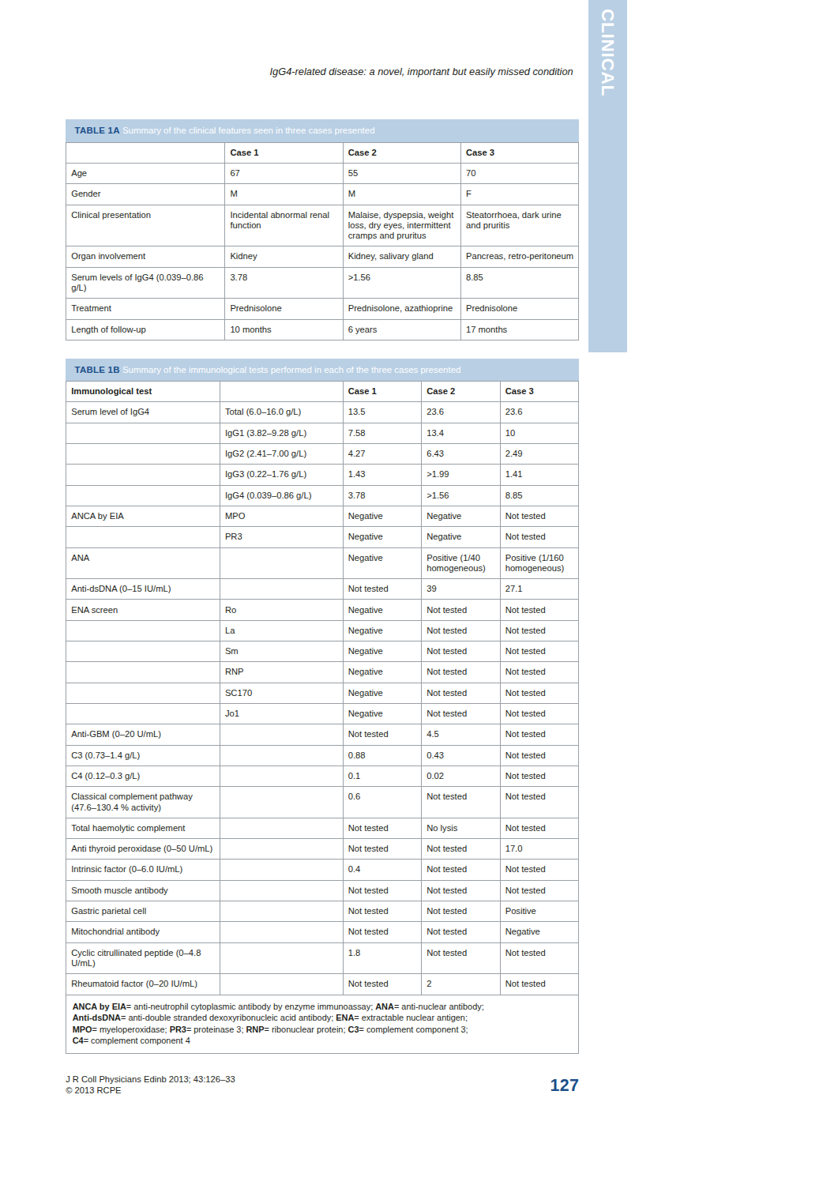CLINICAL
IgG4-related disease: a novel, important but easily missed condition
TABLE 1A Summary of the clinical features seen in three cases presented
| | Case 1 | Case 2 | Case 3 |
| Age | 67 | 55 | 70 |
| Gender | M | M | F |
| Clinical presentation | Incidental abnormal renal function | Malaise, dyspepsia, weight loss, dry eyes, intermittent cramps and pruritus | Steatorrhoea, dark urine and pruritis |
| Organ involvement | Kidney | Kidney, salivary gland | Pancreas, retro-peritoneum |
| Serum levels of IgG4 (0.039–0.86 g/L) | 3.78 | >1.56 | 8.85 |
| Treatment | Prednisolone | Prednisolone, azathioprine | Prednisolone |
| Length of follow-up | 10 months | 6 years | 17 months |
TABLE 1B Summary of the immunological tests performed in each of the three cases presented
| Immunological test | | Case 1 | Case 2 | Case 3 |
| Serum level of IgG4 | Total (6.0–16.0 g/L) | 13.5 | 23.6 | 23.6 |
| | IgG1 (3.82–9.28 g/L) | 7.58 | 13.4 | 10 |
| | IgG2 (2.41–7.00 g/L) | 4.27 | 6.43 | 2.49 |
| | IgG3 (0.22–1.76 g/L) | 1.43 | >1.99 | 1.41 |
| | IgG4 (0.039–0.86 g/L) | 3.78 | >1.56 | 8.85 |
| ANCA by EIA | MPO | Negative | Negative | Not tested |
| | PR3 | Negative | Negative | Not tested |
| ANA | | Negative | Positive (1/40 homogeneous) | Positive (1/160 homogeneous) |
| Anti-dsDNA (0–15 IU/mL) | | Not tested | 39 | 27.1 |
| ENA screen | Ro | Negative | Not tested | Not tested |
| | La | Negative | Not tested | Not tested |
| | Sm | Negative | Not tested | Not tested |
| | RNP | Negative | Not tested | Not tested |
| | SC170 | Negative | Not tested | Not tested |
| | Jo1 | Negative | Not tested | Not tested |
| Anti-GBM (0–20 U/mL) | | Not tested | 4.5 | Not tested |
| C3 (0.73–1.4 g/L) | | 0.88 | 0.43 | Not tested |
| C4 (0.12–0.3 g/L) | | 0.1 | 0.02 | Not tested |
| Classical complement pathway (47.6–130.4 % activity) | | 0.6 | Not tested | Not tested |
| Total haemolytic complement | | Not tested | No lysis | Not tested |
| Anti thyroid peroxidase (0–50 U/mL) | | Not tested | Not tested | 17.0 |
| Intrinsic factor (0–6.0 IU/mL) | | 0.4 | Not tested | Not tested |
| Smooth muscle antibody | | Not tested | Not tested | Not tested |
| Gastric parietal cell | | Not tested | Not tested | Positive |
| Mitochondrial antibody | | Not tested | Not tested | Negative |
| Cyclic citrullinated peptide (0–4.8 U/mL) | | 1.8 | Not tested | Not tested |
| Rheumatoid factor (0–20 IU/mL) | | Not tested | 2 | Not tested |
ANCA by EIA= anti-neutrophil cytoplasmic antibody by enzyme immunoassay; ANA= anti-nuclear antibody;
Anti-dsDNA= anti-double stranded dexoxyribonucleic acid antibody; ENA= extractable nuclear antigen;
MPO= myeloperoxidase; PR3= proteinase 3; RNP= ribonuclear protein; C3= complement component 3;
C4= complement component 4
J R Coll Physicians Edinb 2013; 43:126–33
© 2013 RCPE
127